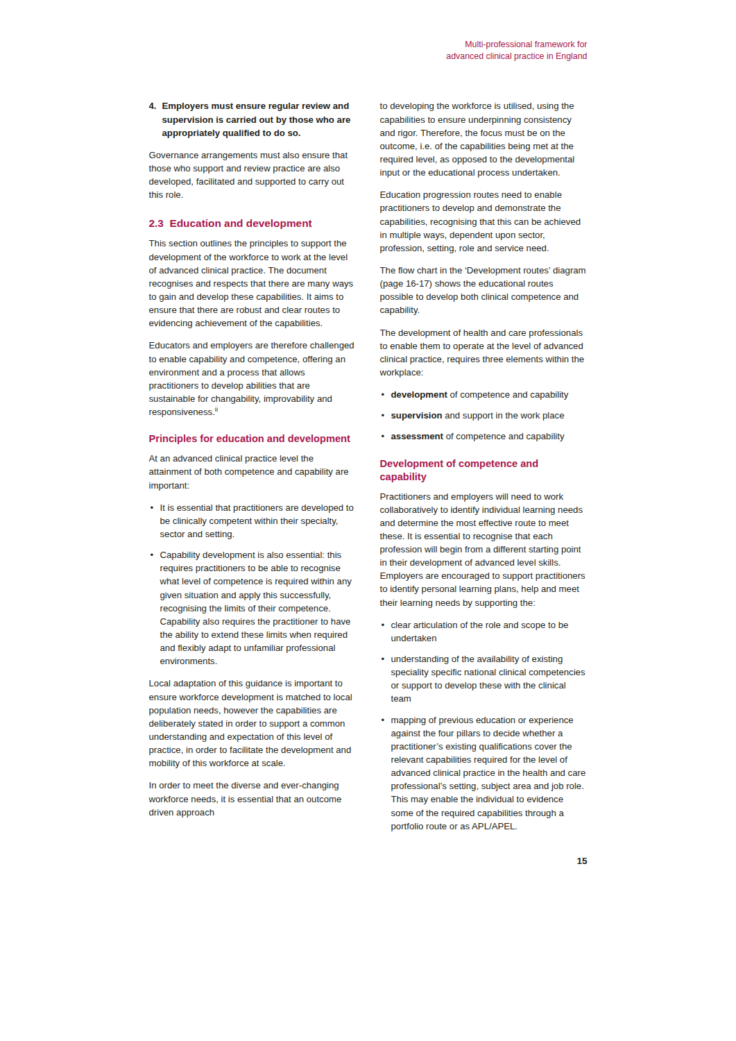Multi-professional framework for
advanced clinical practice in England
4. Employers must ensure regular review and supervision is carried out by those who are appropriately qualified to do so.
Governance arrangements must also ensure that those who support and review practice are also developed, facilitated and supported to carry out this role.
2.3 Education and development
This section outlines the principles to support the development of the workforce to work at the level of advanced clinical practice. The document recognises and respects that there are many ways to gain and develop these capabilities. It aims to ensure that there are robust and clear routes to evidencing achievement of the capabilities.
Educators and employers are therefore challenged to enable capability and competence, offering an environment and a process that allows practitioners to develop abilities that are sustainable for changability, improvability and responsiveness.ii
Principles for education and development
At an advanced clinical practice level the attainment of both competence and capability are important:
It is essential that practitioners are developed to be clinically competent within their specialty, sector and setting.
Capability development is also essential: this requires practitioners to be able to recognise what level of competence is required within any given situation and apply this successfully, recognising the limits of their competence. Capability also requires the practitioner to have the ability to extend these limits when required and flexibly adapt to unfamiliar professional environments.
Local adaptation of this guidance is important to ensure workforce development is matched to local population needs, however the capabilities are deliberately stated in order to support a common understanding and expectation of this level of practice, in order to facilitate the development and mobility of this workforce at scale.
In order to meet the diverse and ever-changing workforce needs, it is essential that an outcome driven approach
to developing the workforce is utilised, using the capabilities to ensure underpinning consistency and rigor. Therefore, the focus must be on the outcome, i.e. of the capabilities being met at the required level, as opposed to the developmental input or the educational process undertaken.
Education progression routes need to enable practitioners to develop and demonstrate the capabilities, recognising that this can be achieved in multiple ways, dependent upon sector, profession, setting, role and service need.
The flow chart in the ‘Development routes’ diagram (page 16-17) shows the educational routes possible to develop both clinical competence and capability.
The development of health and care professionals to enable them to operate at the level of advanced clinical practice, requires three elements within the workplace:
development of competence and capability
supervision and support in the work place
assessment of competence and capability
Development of competence and capability
Practitioners and employers will need to work collaboratively to identify individual learning needs and determine the most effective route to meet these. It is essential to recognise that each profession will begin from a different starting point in their development of advanced level skills. Employers are encouraged to support practitioners to identify personal learning plans, help and meet their learning needs by supporting the:
clear articulation of the role and scope to be undertaken
understanding of the availability of existing speciality specific national clinical competencies or support to develop these with the clinical team
mapping of previous education or experience against the four pillars to decide whether a practitioner’s existing qualifications cover the relevant capabilities required for the level of advanced clinical practice in the health and care professional’s setting, subject area and job role. This may enable the individual to evidence some of the required capabilities through a portfolio route or as APL/APEL.
15